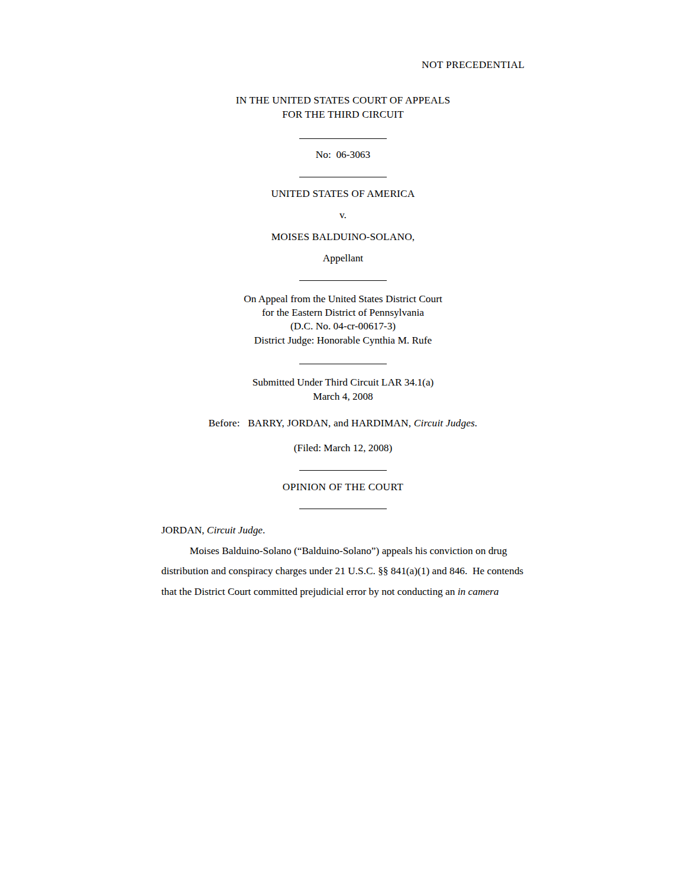NOT PRECEDENTIAL
IN THE UNITED STATES COURT OF APPEALS
FOR THE THIRD CIRCUIT
No: 06-3063
UNITED STATES OF AMERICA
v.
MOISES BALDUINO-SOLANO,
Appellant
On Appeal from the United States District Court
for the Eastern District of Pennsylvania
(D.C. No. 04-cr-00617-3)
District Judge: Honorable Cynthia M. Rufe
Submitted Under Third Circuit LAR 34.1(a)
March 4, 2008
Before: BARRY, JORDAN, and HARDIMAN, Circuit Judges.
(Filed: March 12, 2008)
OPINION OF THE COURT
JORDAN, Circuit Judge.
Moises Balduino-Solano (“Balduino-Solano”) appeals his conviction on drug distribution and conspiracy charges under 21 U.S.C. §§ 841(a)(1) and 846. He contends that the District Court committed prejudicial error by not conducting an in camera